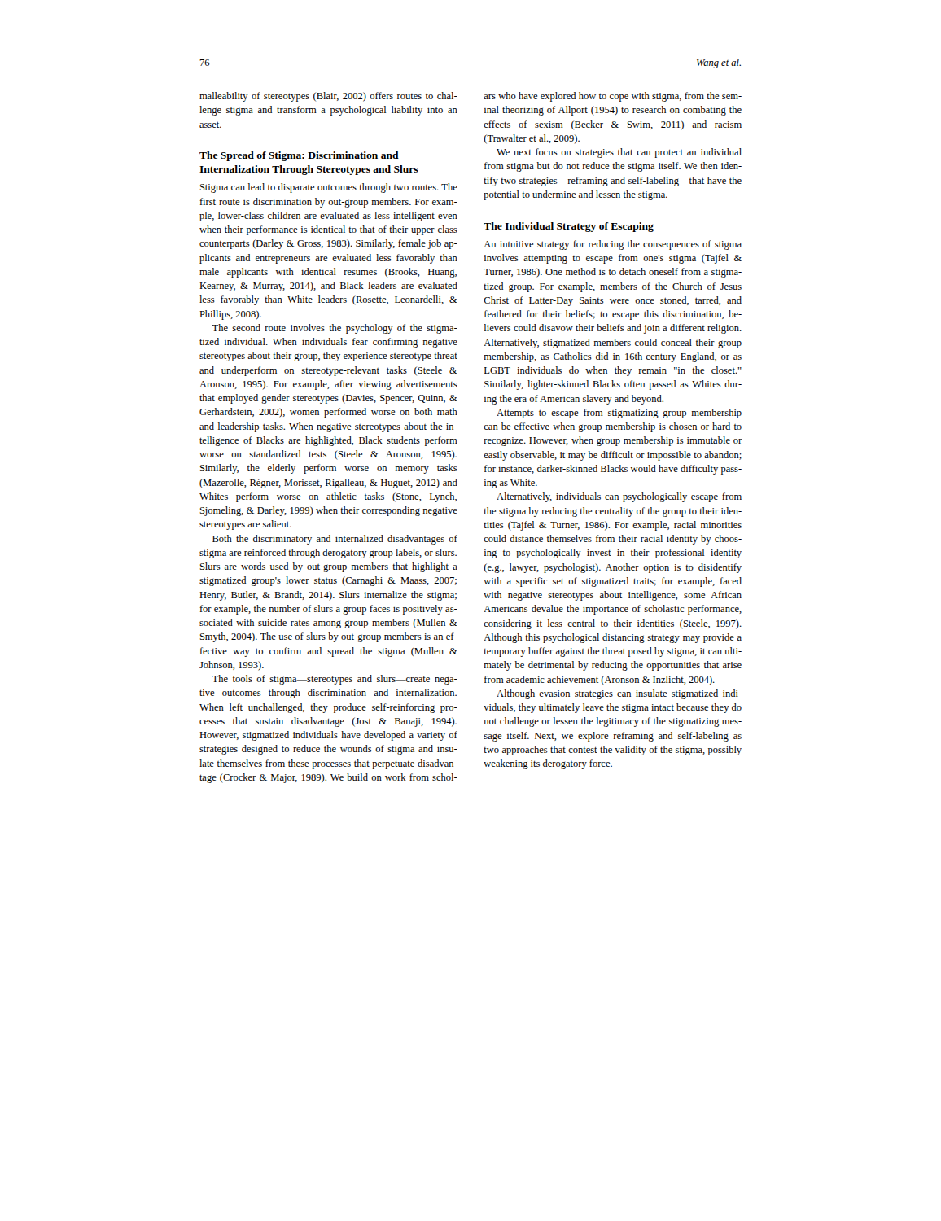76 Wang et al.
malleability of stereotypes (Blair, 2002) offers routes to challenge stigma and transform a psychological liability into an asset.
The Spread of Stigma: Discrimination and Internalization Through Stereotypes and Slurs
Stigma can lead to disparate outcomes through two routes. The first route is discrimination by out-group members. For example, lower-class children are evaluated as less intelligent even when their performance is identical to that of their upper-class counterparts (Darley & Gross, 1983). Similarly, female job applicants and entrepreneurs are evaluated less favorably than male applicants with identical resumes (Brooks, Huang, Kearney, & Murray, 2014), and Black leaders are evaluated less favorably than White leaders (Rosette, Leonardelli, & Phillips, 2008).
The second route involves the psychology of the stigmatized individual. When individuals fear confirming negative stereotypes about their group, they experience stereotype threat and underperform on stereotype-relevant tasks (Steele & Aronson, 1995). For example, after viewing advertisements that employed gender stereotypes (Davies, Spencer, Quinn, & Gerhardstein, 2002), women performed worse on both math and leadership tasks. When negative stereotypes about the intelligence of Blacks are highlighted, Black students perform worse on standardized tests (Steele & Aronson, 1995). Similarly, the elderly perform worse on memory tasks (Mazerolle, Régner, Morisset, Rigalleau, & Huguet, 2012) and Whites perform worse on athletic tasks (Stone, Lynch, Sjomeling, & Darley, 1999) when their corresponding negative stereotypes are salient.
Both the discriminatory and internalized disadvantages of stigma are reinforced through derogatory group labels, or slurs. Slurs are words used by out-group members that highlight a stigmatized group's lower status (Carnaghi & Maass, 2007; Henry, Butler, & Brandt, 2014). Slurs internalize the stigma; for example, the number of slurs a group faces is positively associated with suicide rates among group members (Mullen & Smyth, 2004). The use of slurs by out-group members is an effective way to confirm and spread the stigma (Mullen & Johnson, 1993).
The tools of stigma—stereotypes and slurs—create negative outcomes through discrimination and internalization. When left unchallenged, they produce self-reinforcing processes that sustain disadvantage (Jost & Banaji, 1994). However, stigmatized individuals have developed a variety of strategies designed to reduce the wounds of stigma and insulate themselves from these processes that perpetuate disadvantage (Crocker & Major, 1989). We build on work from scholars who have explored how to cope with stigma, from the seminal theorizing of Allport (1954) to research on combating the effects of sexism (Becker & Swim, 2011) and racism (Trawalter et al., 2009).
We next focus on strategies that can protect an individual from stigma but do not reduce the stigma itself. We then identify two strategies—reframing and self-labeling—that have the potential to undermine and lessen the stigma.
The Individual Strategy of Escaping
An intuitive strategy for reducing the consequences of stigma involves attempting to escape from one's stigma (Tajfel & Turner, 1986). One method is to detach oneself from a stigmatized group. For example, members of the Church of Jesus Christ of Latter-Day Saints were once stoned, tarred, and feathered for their beliefs; to escape this discrimination, believers could disavow their beliefs and join a different religion. Alternatively, stigmatized members could conceal their group membership, as Catholics did in 16th-century England, or as LGBT individuals do when they remain "in the closet." Similarly, lighter-skinned Blacks often passed as Whites during the era of American slavery and beyond.
Attempts to escape from stigmatizing group membership can be effective when group membership is chosen or hard to recognize. However, when group membership is immutable or easily observable, it may be difficult or impossible to abandon; for instance, darker-skinned Blacks would have difficulty passing as White.
Alternatively, individuals can psychologically escape from the stigma by reducing the centrality of the group to their identities (Tajfel & Turner, 1986). For example, racial minorities could distance themselves from their racial identity by choosing to psychologically invest in their professional identity (e.g., lawyer, psychologist). Another option is to disidentify with a specific set of stigmatized traits; for example, faced with negative stereotypes about intelligence, some African Americans devalue the importance of scholastic performance, considering it less central to their identities (Steele, 1997). Although this psychological distancing strategy may provide a temporary buffer against the threat posed by stigma, it can ultimately be detrimental by reducing the opportunities that arise from academic achievement (Aronson & Inzlicht, 2004).
Although evasion strategies can insulate stigmatized individuals, they ultimately leave the stigma intact because they do not challenge or lessen the legitimacy of the stigmatizing message itself. Next, we explore reframing and self-labeling as two approaches that contest the validity of the stigma, possibly weakening its derogatory force.